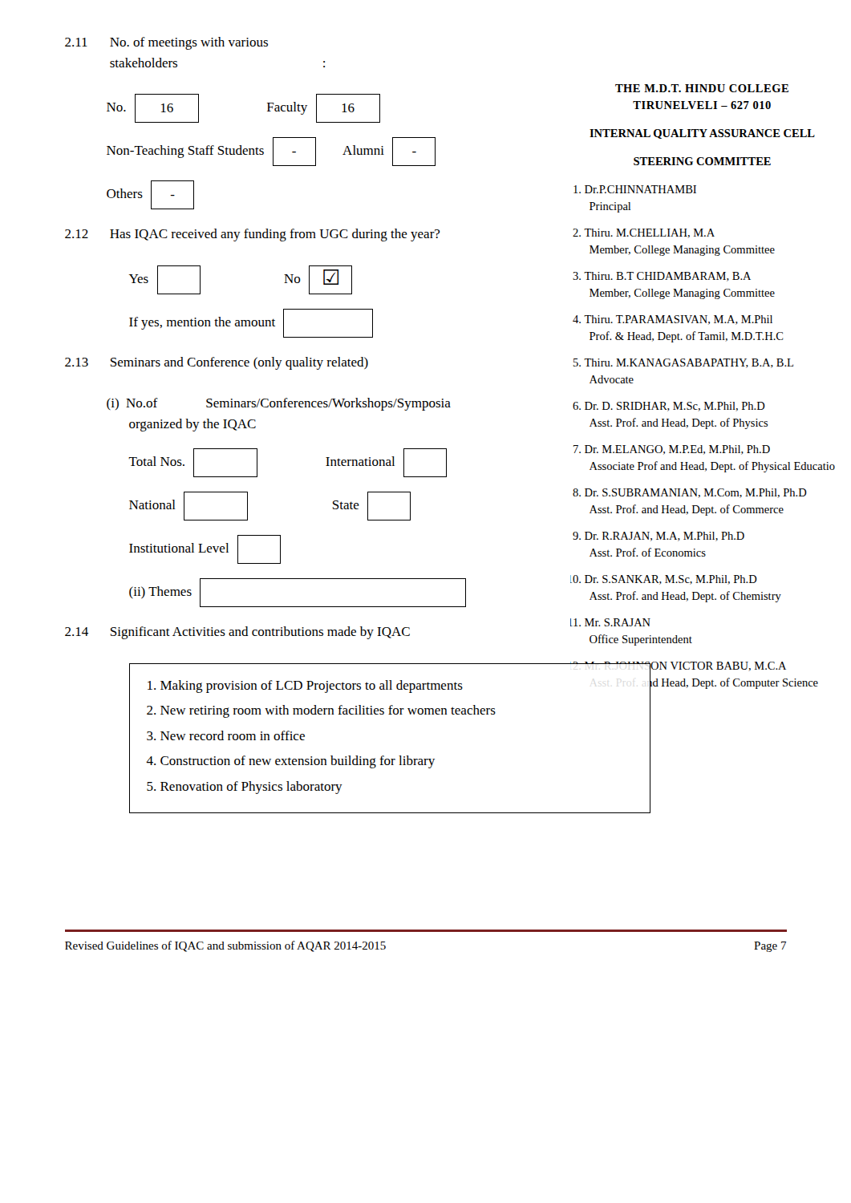THE M.D.T. HINDU COLLEGE
TIRUNELVELI – 627 010
INTERNAL QUALITY ASSURANCE CELL
STEERING COMMITTEE
Dr.P.CHINNATHAMBIPrincipal
Thiru. M.CHELLIAH, M.AMember, College Managing Committee
Thiru. B.T CHIDAMBARAM, B.AMember, College Managing Committee
Thiru. T.PARAMASIVAN, M.A, M.PhilProf. & Head, Dept. of Tamil, M.D.T.H.C
Thiru. M.KANAGASABAPATHY, B.A, B.LAdvocate
Dr. D. SRIDHAR, M.Sc, M.Phil, Ph.DAsst. Prof. and Head, Dept. of Physics
Dr. M.ELANGO, M.P.Ed, M.Phil, Ph.DAssociate Prof and Head, Dept. of Physical Education
Dr. S.SUBRAMANIAN, M.Com, M.Phil, Ph.DAsst. Prof. and Head, Dept. of Commerce
Dr. R.RAJAN, M.A, M.Phil, Ph.DAsst. Prof. of Economics
Dr. S.SANKAR, M.Sc, M.Phil, Ph.DAsst. Prof. and Head, Dept. of Chemistry
Mr. S.RAJANOffice Superintendent
Mr. R.JOHNSON VICTOR BABU, M.C.AAsst. Prof. and Head, Dept. of Computer Science
2.11 No. of meetings with various
stakeholders :
No. 16 Faculty 16
Non-Teaching Staff Students - Alumni -
Others -
2.12 Has IQAC received any funding from UGC during the year?
Yes No ☑
If yes, mention the amount
2.13 Seminars and Conference (only quality related)
(i) No.of Seminars/Conferences/Workshops/Symposia
organized by the IQAC
Total Nos. International
National State
Institutional Level
(ii) Themes
2.14 Significant Activities and contributions made by IQAC
Making provision of LCD Projectors to all departments
New retiring room with modern facilities for women teachers
New record room in office
Construction of new extension building for library
Renovation of Physics laboratory
Revised Guidelines of IQAC and submission of AQAR 2014-2015 Page 7